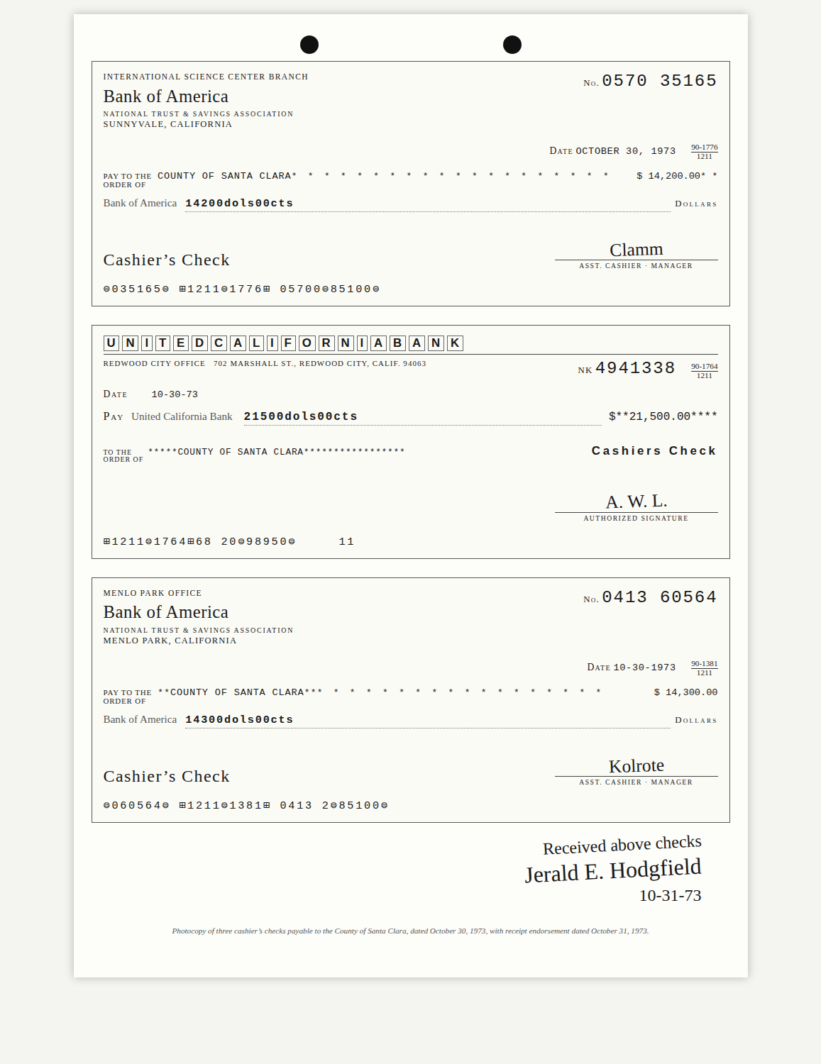International Science Center Branch
Bank of America
National Trust & Savings Association
Sunnyvale, California
No. 0570 35165
Date OCTOBER 30, 1973 90-17761211
Pay to the
order of COUNTY OF SANTA CLARA* * * * * * * * * * * * * * * * * * * * $ 14,200.00* *
Bank of America 14200dols00cts Dollars
Cashier’s Check
Clamm
Asst. Cashier · Manager
⊜035165⊜ ⊞1211⊜1776⊞ 05700⊜85100⊜
UNITED CALIFORNIA BANK
Redwood City Office 702 Marshall St., Redwood City, Calif. 94063
NK 4941338 90-17641211
Date 10-30-73
Pay United California Bank 21500dols00cts $**21,500.00****
To the
order of *****COUNTY OF SANTA CLARA***************** Cashiers Check
A. W. L.
Authorized Signature
⊞1211⊜1764⊞68 20⊜98950⊜ 11
Menlo Park Office
Bank of America
National Trust & Savings Association
Menlo Park, California
No. 0413 60564
Date 10-30-1973 90-13811211
Pay to the
order of **COUNTY OF SANTA CLARA*** * * * * * * * * * * * * * * * * * $ 14,300.00
Bank of America 14300dols00cts Dollars
Cashier’s Check
Kolrote
Asst. Cashier · Manager
⊜060564⊜ ⊞1211⊜1381⊞ 0413 2⊜85100⊜
Received above checks
Jerald E. Hodgfield
10-31-73
Photocopy of three cashier’s checks payable to the County of Santa Clara, dated October 30, 1973, with receipt endorsement dated October 31, 1973.